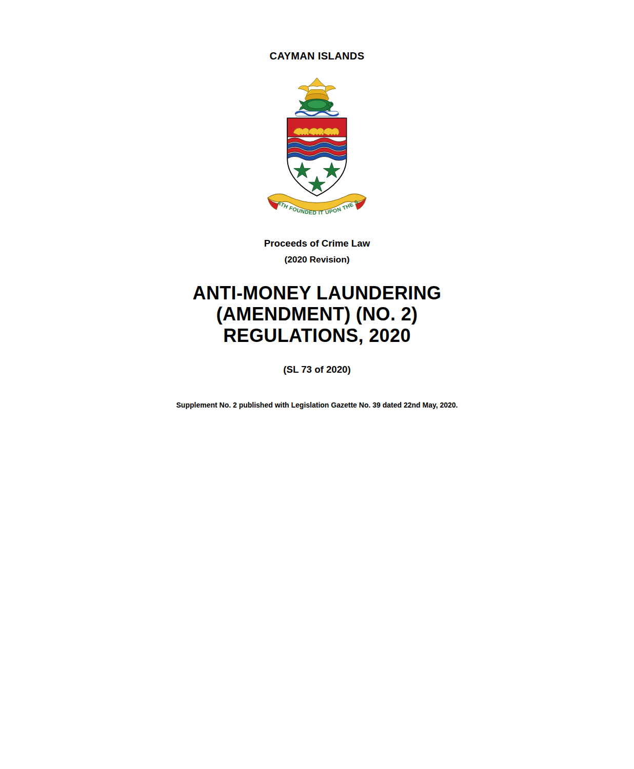CAYMAN ISLANDS
HE HATH FOUNDED IT UPON THE SEAS
Proceeds of Crime Law
(2020 Revision)
ANTI-MONEY LAUNDERING (AMENDMENT) (NO. 2) REGULATIONS, 2020
(SL 73 of 2020)
Supplement No. 2 published with Legislation Gazette No. 39 dated 22nd May, 2020.